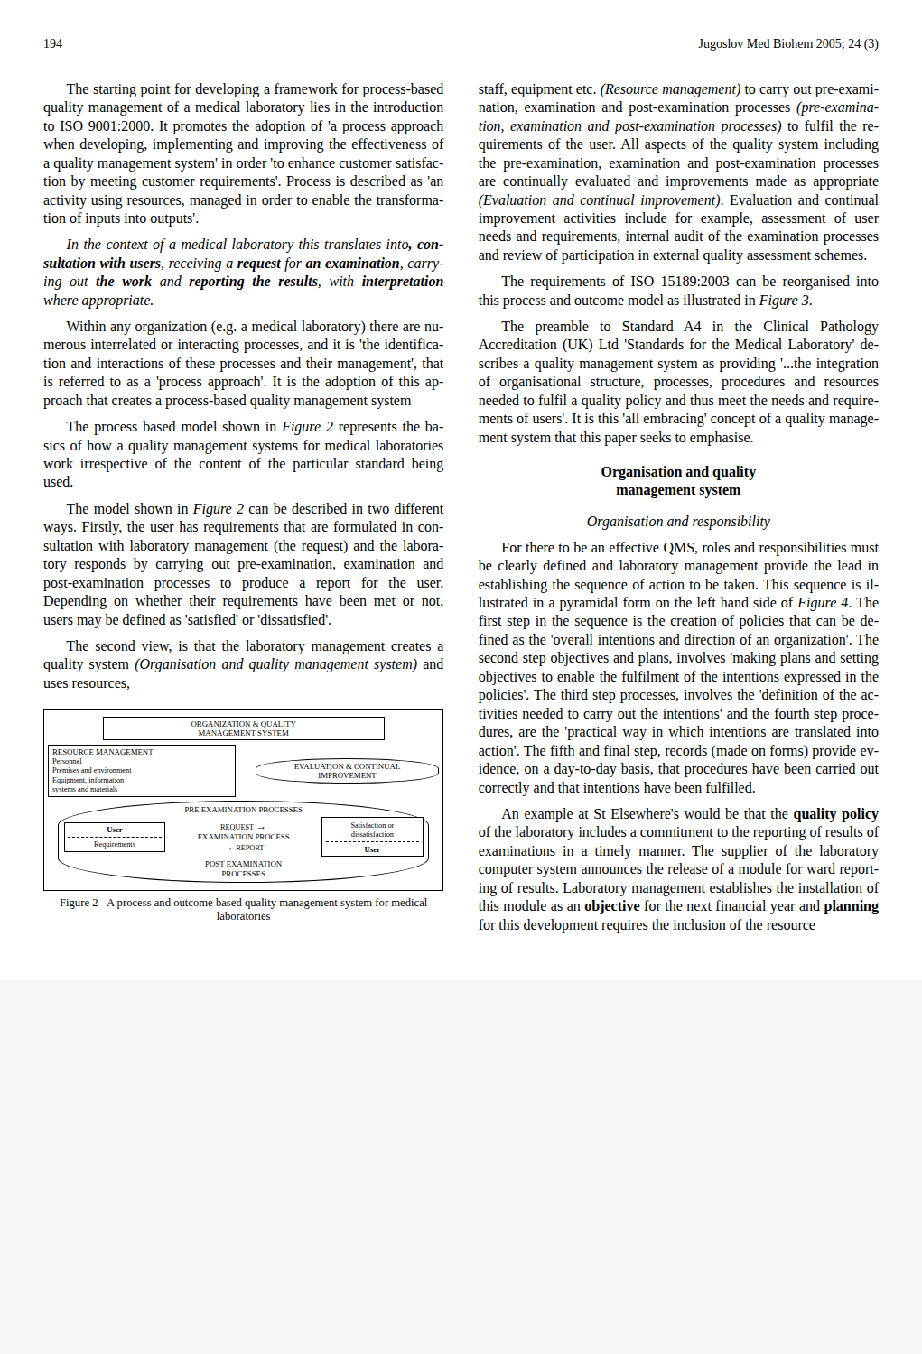194 Jugoslov Med Biohem 2005; 24 (3)
The starting point for developing a framework for process-based quality management of a medical laboratory lies in the introduction to ISO 9001:2000. It promotes the adoption of 'a process approach when developing, implementing and improving the effectiveness of a quality management system' in order 'to enhance customer satisfaction by meeting customer requirements'. Process is described as 'an activity using resources, managed in order to enable the transformation of inputs into outputs'.
In the context of a medical laboratory this translates into, consultation with users, receiving a request for an examination, carrying out the work and reporting the results, with interpretation where appropriate.
Within any organization (e.g. a medical laboratory) there are numerous interrelated or interacting processes, and it is 'the identification and interactions of these processes and their management', that is referred to as a 'process approach'. It is the adoption of this approach that creates a process-based quality management system
The process based model shown in Figure 2 represents the basics of how a quality management systems for medical laboratories work irrespective of the content of the particular standard being used.
The model shown in Figure 2 can be described in two different ways. Firstly, the user has requirements that are formulated in consultation with laboratory management (the request) and the laboratory responds by carrying out pre-examination, examination and post-examination processes to produce a report for the user. Depending on whether their requirements have been met or not, users may be defined as 'satisfied' or 'dissatisfied'.
The second view, is that the laboratory management creates a quality system (Organisation and quality management system) and uses resources,
ORGANIZATION & QUALITY
MANAGEMENT SYSTEM
RESOURCE MANAGEMENT
Personnel
Premises and environment
Equipment, information
systems and materials
EVALUATION & CONTINUAL
IMPROVEMENT
PRE EXAMINATION PROCESSES
User
Requirements
REQUEST →
EXAMINATION PROCESS
→ REPORT
Satisfaction or
dissatisfaction
User
POST EXAMINATION
PROCESSES
Figure 2 A process and outcome based quality management system for medical laboratories
staff, equipment etc. (Resource management) to carry out pre-examination, examination and post-examination processes (pre-examination, examination and post-examination processes) to fulfil the requirements of the user. All aspects of the quality system including the pre-examination, examination and post-examination processes are continually evaluated and improvements made as appropriate (Evaluation and continual improvement). Evaluation and continual improvement activities include for example, assessment of user needs and requirements, internal audit of the examination processes and review of participation in external quality assessment schemes.
The requirements of ISO 15189:2003 can be reorganised into this process and outcome model as illustrated in Figure 3.
The preamble to Standard A4 in the Clinical Pathology Accreditation (UK) Ltd 'Standards for the Medical Laboratory' describes a quality management system as providing '...the integration of organisational structure, processes, procedures and resources needed to fulfil a quality policy and thus meet the needs and requirements of users'. It is this 'all embracing' concept of a quality management system that this paper seeks to emphasise.
Organisation and quality
management system
Organisation and responsibility
For there to be an effective QMS, roles and responsibilities must be clearly defined and laboratory management provide the lead in establishing the sequence of action to be taken. This sequence is illustrated in a pyramidal form on the left hand side of Figure 4. The first step in the sequence is the creation of policies that can be defined as the 'overall intentions and direction of an organization'. The second step objectives and plans, involves 'making plans and setting objectives to enable the fulfilment of the intentions expressed in the policies'. The third step processes, involves the 'definition of the activities needed to carry out the intentions' and the fourth step procedures, are the 'practical way in which intentions are translated into action'. The fifth and final step, records (made on forms) provide evidence, on a day-to-day basis, that procedures have been carried out correctly and that intentions have been fulfilled.
An example at St Elsewhere's would be that the quality policy of the laboratory includes a commitment to the reporting of results of examinations in a timely manner. The supplier of the laboratory computer system announces the release of a module for ward reporting of results. Laboratory management establishes the installation of this module as an objective for the next financial year and planning for this development requires the inclusion of the resource